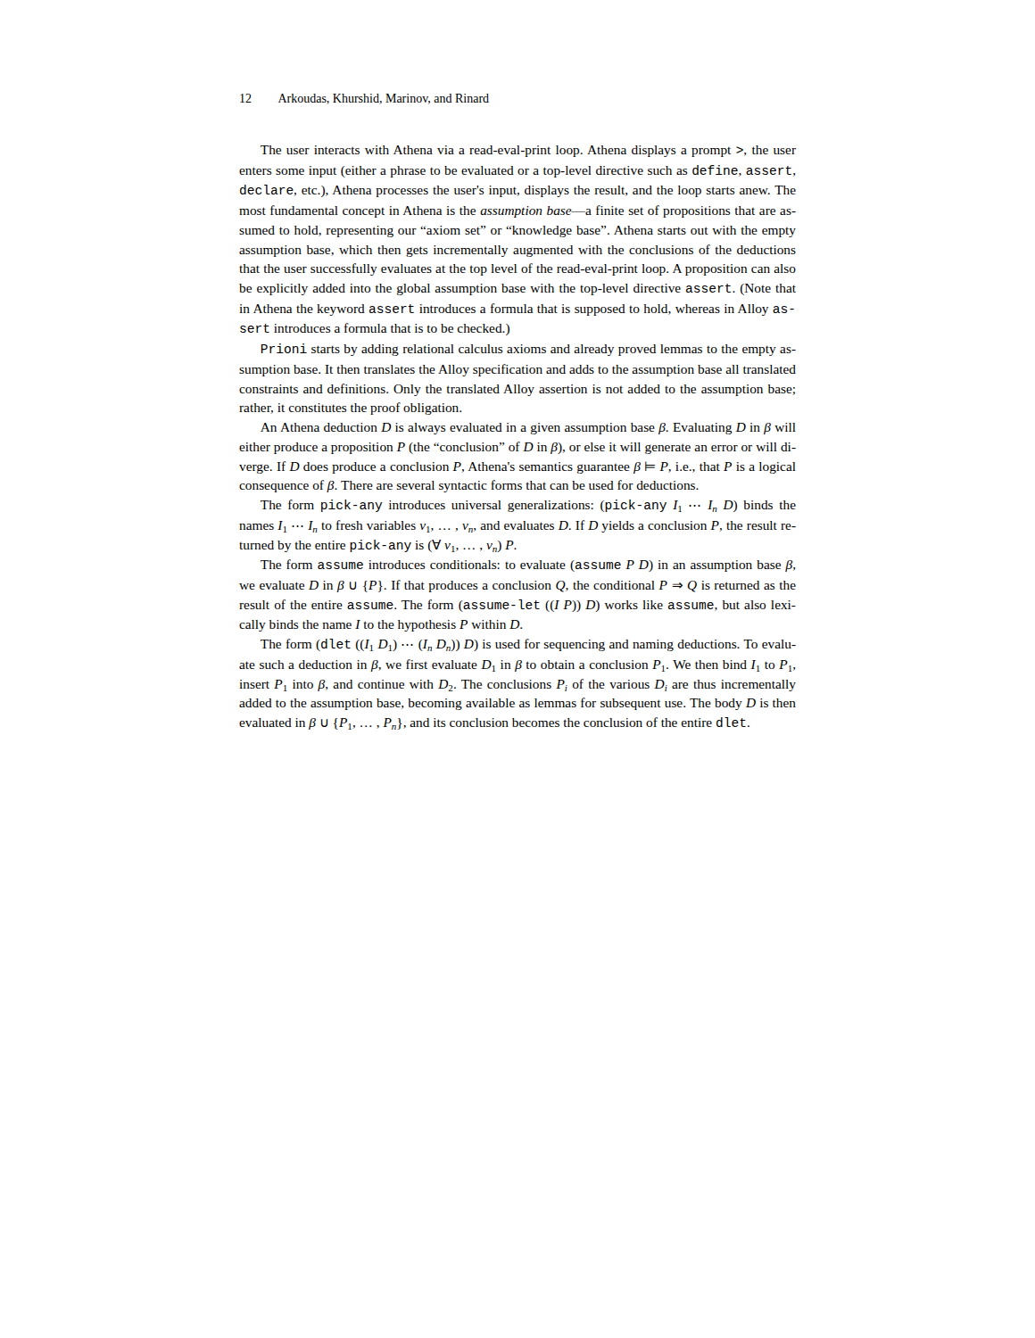12 Arkoudas, Khurshid, Marinov, and Rinard
The user interacts with Athena via a read-eval-print loop. Athena displays a prompt >, the user enters some input (either a phrase to be evaluated or a top-level directive such as define, assert, declare, etc.), Athena processes the user's input, displays the result, and the loop starts anew. The most fundamental concept in Athena is the assumption base—a finite set of propositions that are assumed to hold, representing our “axiom set” or “knowledge base”. Athena starts out with the empty assumption base, which then gets incrementally augmented with the conclusions of the deductions that the user successfully evaluates at the top level of the read-eval-print loop. A proposition can also be explicitly added into the global assumption base with the top-level directive assert. (Note that in Athena the keyword assert introduces a formula that is supposed to hold, whereas in Alloy assert introduces a formula that is to be checked.)
Prioni starts by adding relational calculus axioms and already proved lemmas to the empty assumption base. It then translates the Alloy specification and adds to the assumption base all translated constraints and definitions. Only the translated Alloy assertion is not added to the assumption base; rather, it constitutes the proof obligation.
An Athena deduction D is always evaluated in a given assumption base β. Evaluating D in β will either produce a proposition P (the “conclusion” of D in β), or else it will generate an error or will diverge. If D does produce a conclusion P, Athena's semantics guarantee β ⊨ P, i.e., that P is a logical consequence of β. There are several syntactic forms that can be used for deductions.
The form pick-any introduces universal generalizations: (pick-any I1 ⋯ In D) binds the names I1 ⋯ In to fresh variables v1, … , vn, and evaluates D. If D yields a conclusion P, the result returned by the entire pick-any is (∀ v1, … , vn) P.
The form assume introduces conditionals: to evaluate (assume P D) in an assumption base β, we evaluate D in β ∪ {P}. If that produces a conclusion Q, the conditional P ⇒ Q is returned as the result of the entire assume. The form (assume-let ((I P)) D) works like assume, but also lexically binds the name I to the hypothesis P within D.
The form (dlet ((I1 D1) ⋯ (In Dn)) D) is used for sequencing and naming deductions. To evaluate such a deduction in β, we first evaluate D1 in β to obtain a conclusion P1. We then bind I1 to P1, insert P1 into β, and continue with D2. The conclusions Pi of the various Di are thus incrementally added to the assumption base, becoming available as lemmas for subsequent use. The body D is then evaluated in β ∪ {P1, … , Pn}, and its conclusion becomes the conclusion of the entire dlet.